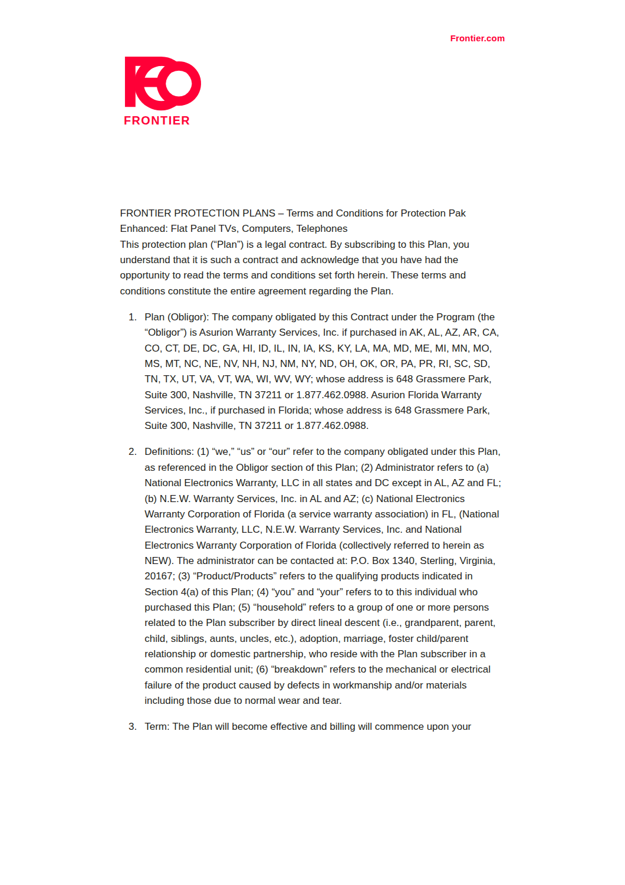Frontier.com
FRONTIER
FRONTIER PROTECTION PLANS – Terms and Conditions for Protection Pak Enhanced: Flat Panel TVs, Computers, Telephones
This protection plan (“Plan”) is a legal contract. By subscribing to this Plan, you understand that it is such a contract and acknowledge that you have had the opportunity to read the terms and conditions set forth herein. These terms and conditions constitute the entire agreement regarding the Plan.
Plan (Obligor): The company obligated by this Contract under the Program (the “Obligor”) is Asurion Warranty Services, Inc. if purchased in AK, AL, AZ, AR, CA, CO, CT, DE, DC, GA, HI, ID, IL, IN, IA, KS, KY, LA, MA, MD, ME, MI, MN, MO, MS, MT, NC, NE, NV, NH, NJ, NM, NY, ND, OH, OK, OR, PA, PR, RI, SC, SD, TN, TX, UT, VA, VT, WA, WI, WV, WY; whose address is 648 Grassmere Park, Suite 300, Nashville, TN 37211 or 1.877.462.0988. Asurion Florida Warranty Services, Inc., if purchased in Florida; whose address is 648 Grassmere Park, Suite 300, Nashville, TN 37211 or 1.877.462.0988.
Definitions: (1) “we,” “us” or “our” refer to the company obligated under this Plan, as referenced in the Obligor section of this Plan; (2) Administrator refers to (a) National Electronics Warranty, LLC in all states and DC except in AL, AZ and FL; (b) N.E.W. Warranty Services, Inc. in AL and AZ; (c) National Electronics Warranty Corporation of Florida (a service warranty association) in FL, (National Electronics Warranty, LLC, N.E.W. Warranty Services, Inc. and National Electronics Warranty Corporation of Florida (collectively referred to herein as NEW). The administrator can be contacted at: P.O. Box 1340, Sterling, Virginia, 20167; (3) “Product/Products” refers to the qualifying products indicated in Section 4(a) of this Plan; (4) “you” and “your” refers to to this individual who purchased this Plan; (5) “household” refers to a group of one or more persons related to the Plan subscriber by direct lineal descent (i.e., grandparent, parent, child, siblings, aunts, uncles, etc.), adoption, marriage, foster child/parent relationship or domestic partnership, who reside with the Plan subscriber in a common residential unit; (6) “breakdown” refers to the mechanical or electrical failure of the product caused by defects in workmanship and/or materials including those due to normal wear and tear.
Term: The Plan will become effective and billing will commence upon your